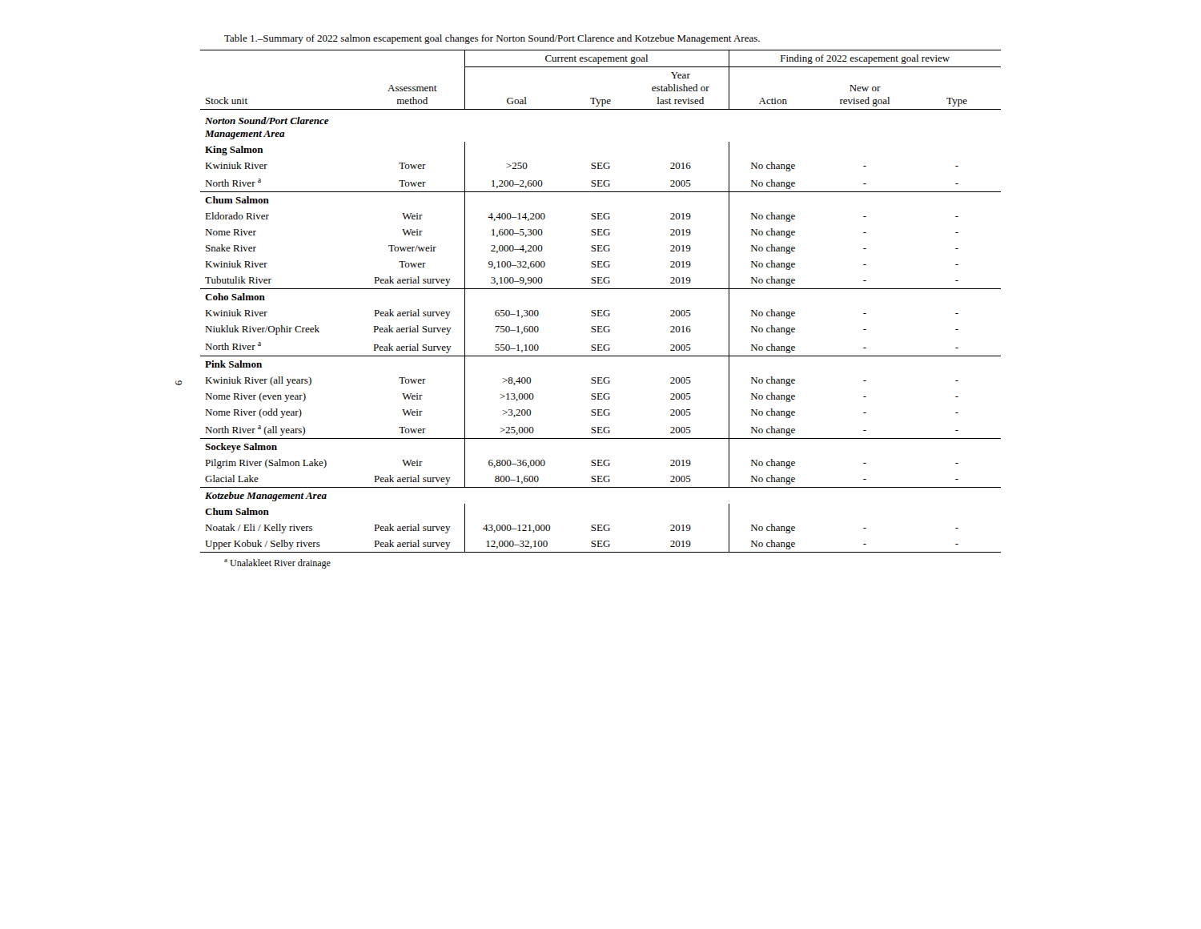6
Table 1.–Summary of 2022 salmon escapement goal changes for Norton Sound/Port Clarence and Kotzebue Management Areas.
| | | Current escapement goal | Finding of 2022 escapement goal review |
| --- | --- | --- | --- |
| Stock unit | Assessment method | Goal | Type | Year established or last revised | Action | New or revised goal | Type |
| Norton Sound/Port Clarence Management Area |
| King Salmon | | | | | | | |
| Kwiniuk River | Tower | >250 | SEG | 2016 | No change | - | - |
| North River a | Tower | 1,200–2,600 | SEG | 2005 | No change | - | - |
| Chum Salmon | | | | | | | |
| Eldorado River | Weir | 4,400–14,200 | SEG | 2019 | No change | - | - |
| Nome River | Weir | 1,600–5,300 | SEG | 2019 | No change | - | - |
| Snake River | Tower/weir | 2,000–4,200 | SEG | 2019 | No change | - | - |
| Kwiniuk River | Tower | 9,100–32,600 | SEG | 2019 | No change | - | - |
| Tubutulik River | Peak aerial survey | 3,100–9,900 | SEG | 2019 | No change | - | - |
| Coho Salmon | | | | | | | |
| Kwiniuk River | Peak aerial survey | 650–1,300 | SEG | 2005 | No change | - | - |
| Niukluk River/Ophir Creek | Peak aerial Survey | 750–1,600 | SEG | 2016 | No change | - | - |
| North River a | Peak aerial Survey | 550–1,100 | SEG | 2005 | No change | - | - |
| Pink Salmon | | | | | | | |
| Kwiniuk River (all years) | Tower | >8,400 | SEG | 2005 | No change | - | - |
| Nome River (even year) | Weir | >13,000 | SEG | 2005 | No change | - | - |
| Nome River (odd year) | Weir | >3,200 | SEG | 2005 | No change | - | - |
| North River a (all years) | Tower | >25,000 | SEG | 2005 | No change | - | - |
| Sockeye Salmon | | | | | | | |
| Pilgrim River (Salmon Lake) | Weir | 6,800–36,000 | SEG | 2019 | No change | - | - |
| Glacial Lake | Peak aerial survey | 800–1,600 | SEG | 2005 | No change | - | - |
| Kotzebue Management Area |
| Chum Salmon | | | | | | | |
| Noatak / Eli / Kelly rivers | Peak aerial survey | 43,000–121,000 | SEG | 2019 | No change | - | - |
| Upper Kobuk / Selby rivers | Peak aerial survey | 12,000–32,100 | SEG | 2019 | No change | - | - |
a Unalakleet River drainage